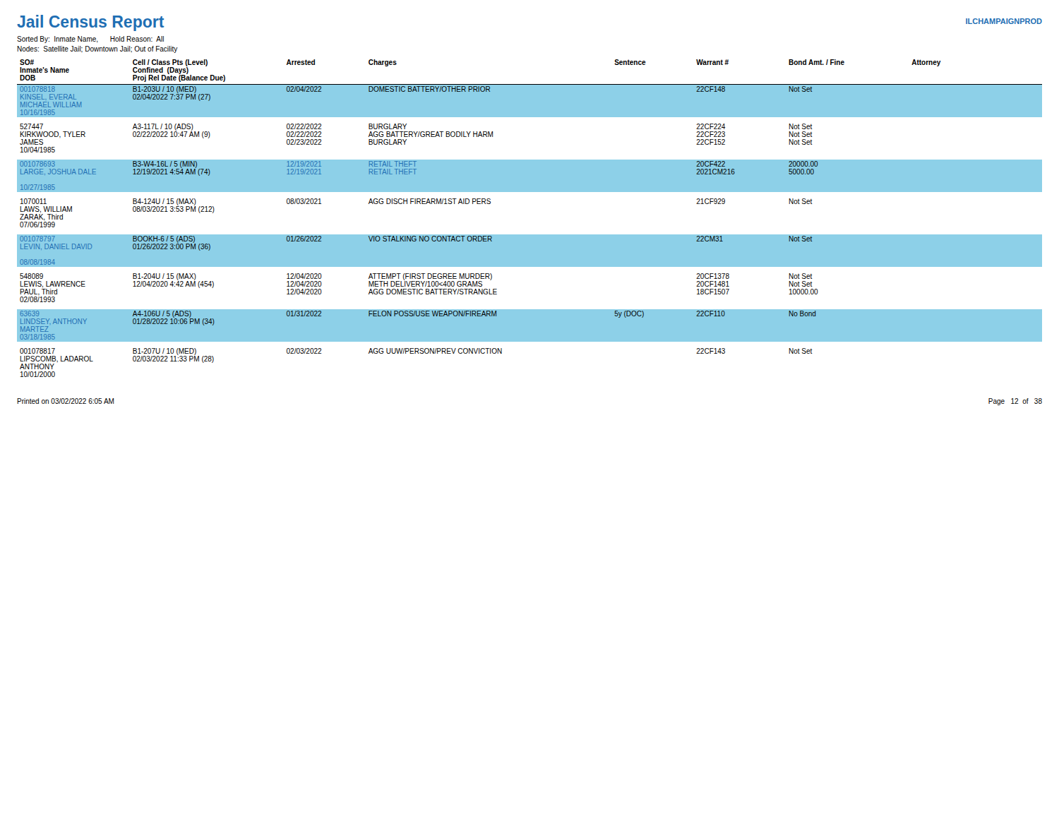Jail Census Report
ILCHAMPAIGNPROD
Sorted By: Inmate Name, Hold Reason: All
Nodes: Satellite Jail; Downtown Jail; Out of Facility
| SO# Inmate's Name DOB | Cell / Class Pts (Level) Confined (Days) Proj Rel Date (Balance Due) | Arrested | Charges | Sentence | Warrant # | Bond Amt. / Fine | Attorney |
| --- | --- | --- | --- | --- | --- | --- | --- |
| 001078818 KINSEL, EVERAL MICHAEL WILLIAM 10/16/1985 | B1-203U / 10 (MED) 02/04/2022 7:37 PM (27) | 02/04/2022 | DOMESTIC BATTERY/OTHER PRIOR | | 22CF148 | Not Set | |
| 527447 KIRKWOOD, TYLER JAMES 10/04/1985 | A3-117L / 10 (ADS) 02/22/2022 10:47 AM (9) | 02/22/2022 02/22/2022 02/23/2022 | BURGLARY AGG BATTERY/GREAT BODILY HARM BURGLARY | | 22CF224 22CF223 22CF152 | Not Set Not Set Not Set | |
| 001078693 LARGE, JOSHUA DALE 10/27/1985 | B3-W4-16L / 5 (MIN) 12/19/2021 4:54 AM (74) | 12/19/2021 12/19/2021 | RETAIL THEFT RETAIL THEFT | | 20CF422 2021CM216 | 20000.00 5000.00 | |
| 1070011 LAWS, WILLIAM ZARAK, Third 07/06/1999 | B4-124U / 15 (MAX) 08/03/2021 3:53 PM (212) | 08/03/2021 | AGG DISCH FIREARM/1ST AID PERS | | 21CF929 | Not Set | |
| 001078797 LEVIN, DANIEL DAVID 08/08/1984 | BOOKH-6 / 5 (ADS) 01/26/2022 3:00 PM (36) | 01/26/2022 | VIO STALKING NO CONTACT ORDER | | 22CM31 | Not Set | |
| 548089 LEWIS, LAWRENCE PAUL, Third 02/08/1993 | B1-204U / 15 (MAX) 12/04/2020 4:42 AM (454) | 12/04/2020 12/04/2020 12/04/2020 | ATTEMPT (FIRST DEGREE MURDER) METH DELIVERY/100<400 GRAMS AGG DOMESTIC BATTERY/STRANGLE | | 20CF1378 20CF1481 18CF1507 | Not Set Not Set 10000.00 | |
| 63639 LINDSEY, ANTHONY MARTEZ 03/18/1985 | A4-106U / 5 (ADS) 01/28/2022 10:06 PM (34) | 01/31/2022 | FELON POSS/USE WEAPON/FIREARM | 5y (DOC) | 22CF110 | No Bond | |
| 001078817 LIPSCOMB, LADAROL ANTHONY 10/01/2000 | B1-207U / 10 (MED) 02/03/2022 11:33 PM (28) | 02/03/2022 | AGG UUW/PERSON/PREV CONVICTION | | 22CF143 | Not Set | |
Printed on 03/02/2022 6:05 AM Page 12 of 38